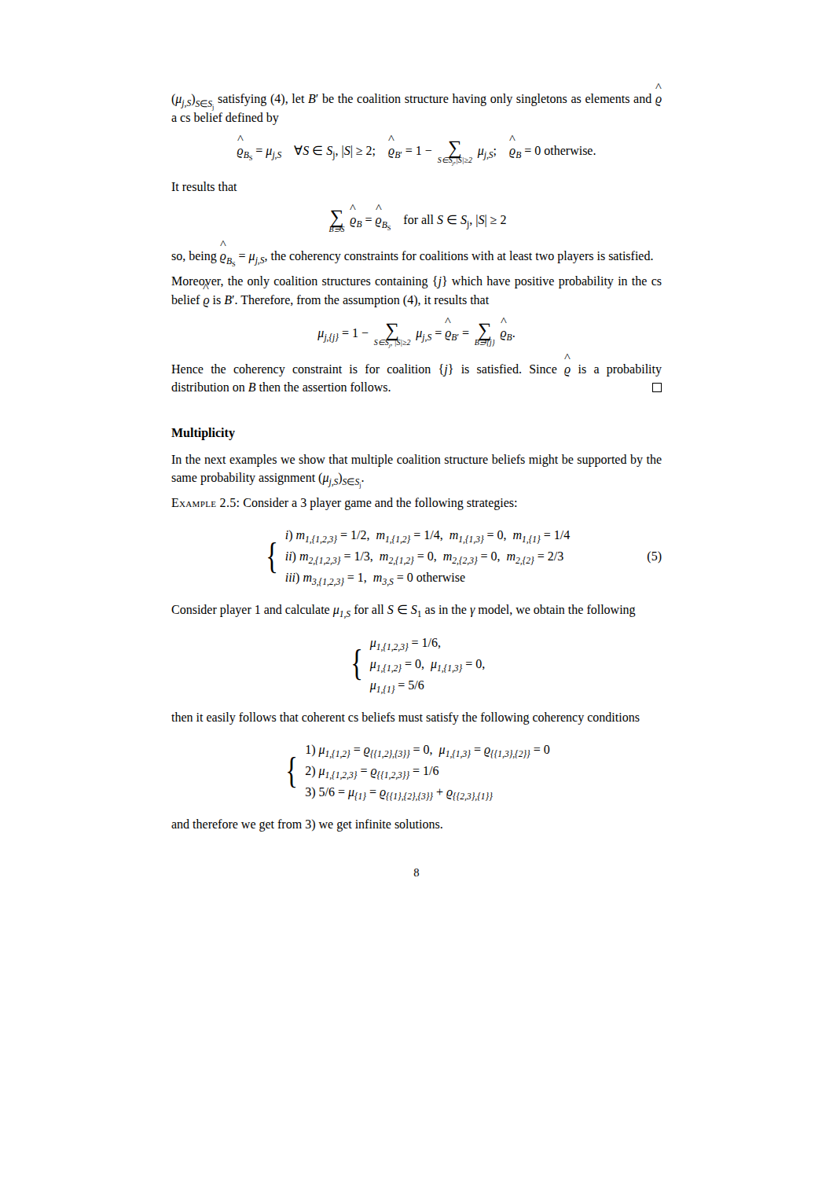(μj,S)S∈Sj satisfying (4), let B′ be the coalition structure having only singletons as elements and ϱ a cs belief defined by
ϱBS = μj,S ∀S ∈ Sj, |S| ≥ 2; ϱB′ = 1 − ∑S∈Sj,|S|≥2 μj,S; ϱB = 0 otherwise.
It results that
∑B∋S ϱB = ϱBS for all S ∈ Sj, |S| ≥ 2
so, being ϱBS = μj,S, the coherency constraints for coalitions with at least two players is satisfied.
Moreover, the only coalition structures containing {j} which have positive probability in the cs belief ϱ is B′. Therefore, from the assumption (4), it results that
μj,{j} = 1 − ∑S∈Sj, |S|≥2 μj,S = ϱB′ = ∑B∋{j} ϱB.
Hence the coherency constraint is for coalition {j} is satisfied. Since ϱ is a probability distribution on B then the assertion follows.
Multiplicity
In the next examples we show that multiple coalition structure beliefs might be supported by the same probability assignment (μj,S)S∈Sj.
Example 2.5: Consider a 3 player game and the following strategies:
{
i) m1,{1,2,3} = 1/2, m1,{1,2} = 1/4, m1,{1,3} = 0, m1,{1} = 1/4
ii) m2,{1,2,3} = 1/3, m2,{1,2} = 0, m2,{2,3} = 0, m2,{2} = 2/3
iii) m3,{1,2,3} = 1, m3,S = 0 otherwise
(5)
Consider player 1 and calculate μ1,S for all S ∈ S1 as in the γ model, we obtain the following
{
μ1,{1,2,3} = 1/6,
μ1,{1,2} = 0, μ1,{1,3} = 0,
μ1,{1} = 5/6
then it easily follows that coherent cs beliefs must satisfy the following coherency conditions
{
1) μ1,{1,2} = ϱ{{1,2},{3}} = 0, μ1,{1,3} = ϱ{{1,3},{2}} = 0
2) μ1,{1,2,3} = ϱ{{1,2,3}} = 1/6
3) 5/6 = μ{1} = ϱ{{1},{2},{3}} + ϱ{{2,3},{1}}
and therefore we get from 3) we get infinite solutions.
8